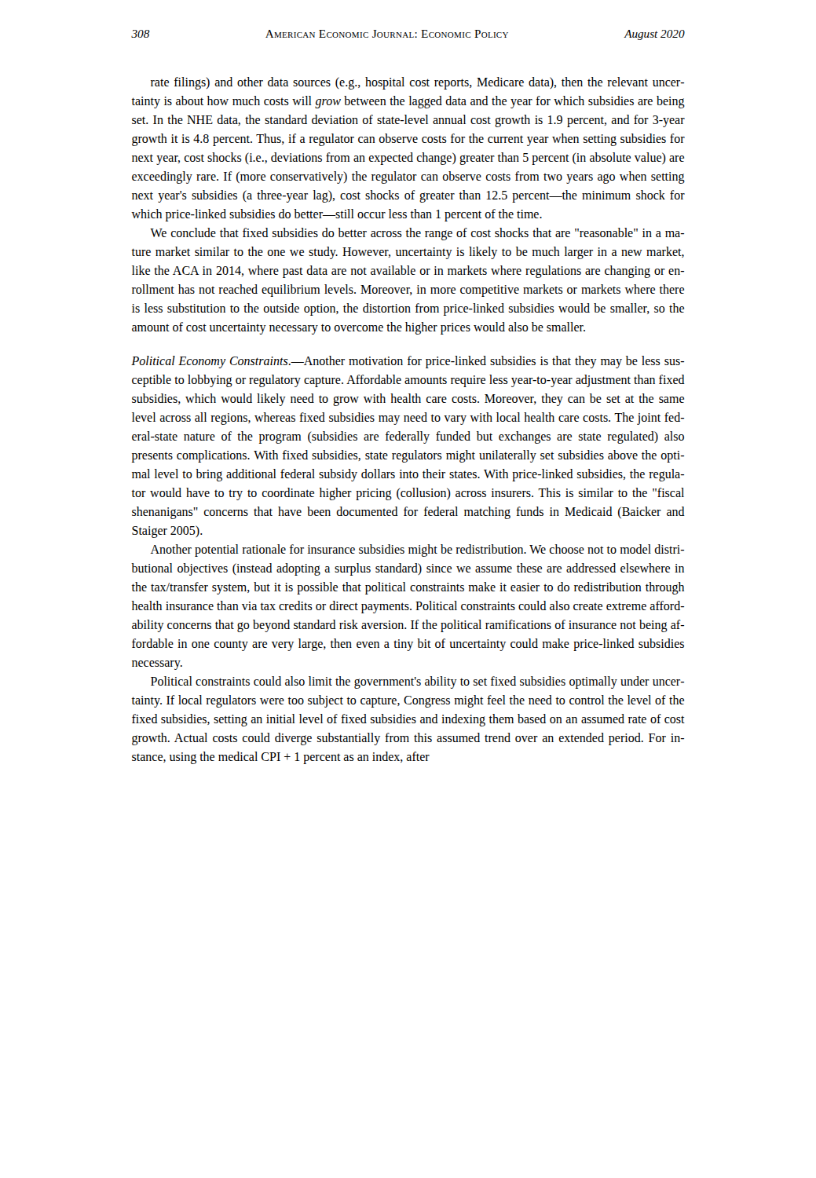308 American Economic Journal: Economic Policy August 2020
rate filings) and other data sources (e.g., hospital cost reports, Medicare data), then the relevant uncertainty is about how much costs will grow between the lagged data and the year for which subsidies are being set. In the NHE data, the standard deviation of state-level annual cost growth is 1.9 percent, and for 3-year growth it is 4.8 percent. Thus, if a regulator can observe costs for the current year when setting subsidies for next year, cost shocks (i.e., deviations from an expected change) greater than 5 percent (in absolute value) are exceedingly rare. If (more conservatively) the regulator can observe costs from two years ago when setting next year's subsidies (a three-year lag), cost shocks of greater than 12.5 percent—the minimum shock for which price-linked subsidies do better—still occur less than 1 percent of the time.
We conclude that fixed subsidies do better across the range of cost shocks that are "reasonable" in a mature market similar to the one we study. However, uncertainty is likely to be much larger in a new market, like the ACA in 2014, where past data are not available or in markets where regulations are changing or enrollment has not reached equilibrium levels. Moreover, in more competitive markets or markets where there is less substitution to the outside option, the distortion from price-linked subsidies would be smaller, so the amount of cost uncertainty necessary to overcome the higher prices would also be smaller.
Political Economy Constraints
.—Another motivation for price-linked subsidies is that they may be less susceptible to lobbying or regulatory capture. Affordable amounts require less year-to-year adjustment than fixed subsidies, which would likely need to grow with health care costs. Moreover, they can be set at the same level across all regions, whereas fixed subsidies may need to vary with local health care costs. The joint federal-state nature of the program (subsidies are federally funded but exchanges are state regulated) also presents complications. With fixed subsidies, state regulators might unilaterally set subsidies above the optimal level to bring additional federal subsidy dollars into their states. With price-linked subsidies, the regulator would have to try to coordinate higher pricing (collusion) across insurers. This is similar to the "fiscal shenanigans" concerns that have been documented for federal matching funds in Medicaid (Baicker and Staiger 2005).
Another potential rationale for insurance subsidies might be redistribution. We choose not to model distributional objectives (instead adopting a surplus standard) since we assume these are addressed elsewhere in the tax/transfer system, but it is possible that political constraints make it easier to do redistribution through health insurance than via tax credits or direct payments. Political constraints could also create extreme affordability concerns that go beyond standard risk aversion. If the political ramifications of insurance not being affordable in one county are very large, then even a tiny bit of uncertainty could make price-linked subsidies necessary.
Political constraints could also limit the government's ability to set fixed subsidies optimally under uncertainty. If local regulators were too subject to capture, Congress might feel the need to control the level of the fixed subsidies, setting an initial level of fixed subsidies and indexing them based on an assumed rate of cost growth. Actual costs could diverge substantially from this assumed trend over an extended period. For instance, using the medical CPI + 1 percent as an index, after